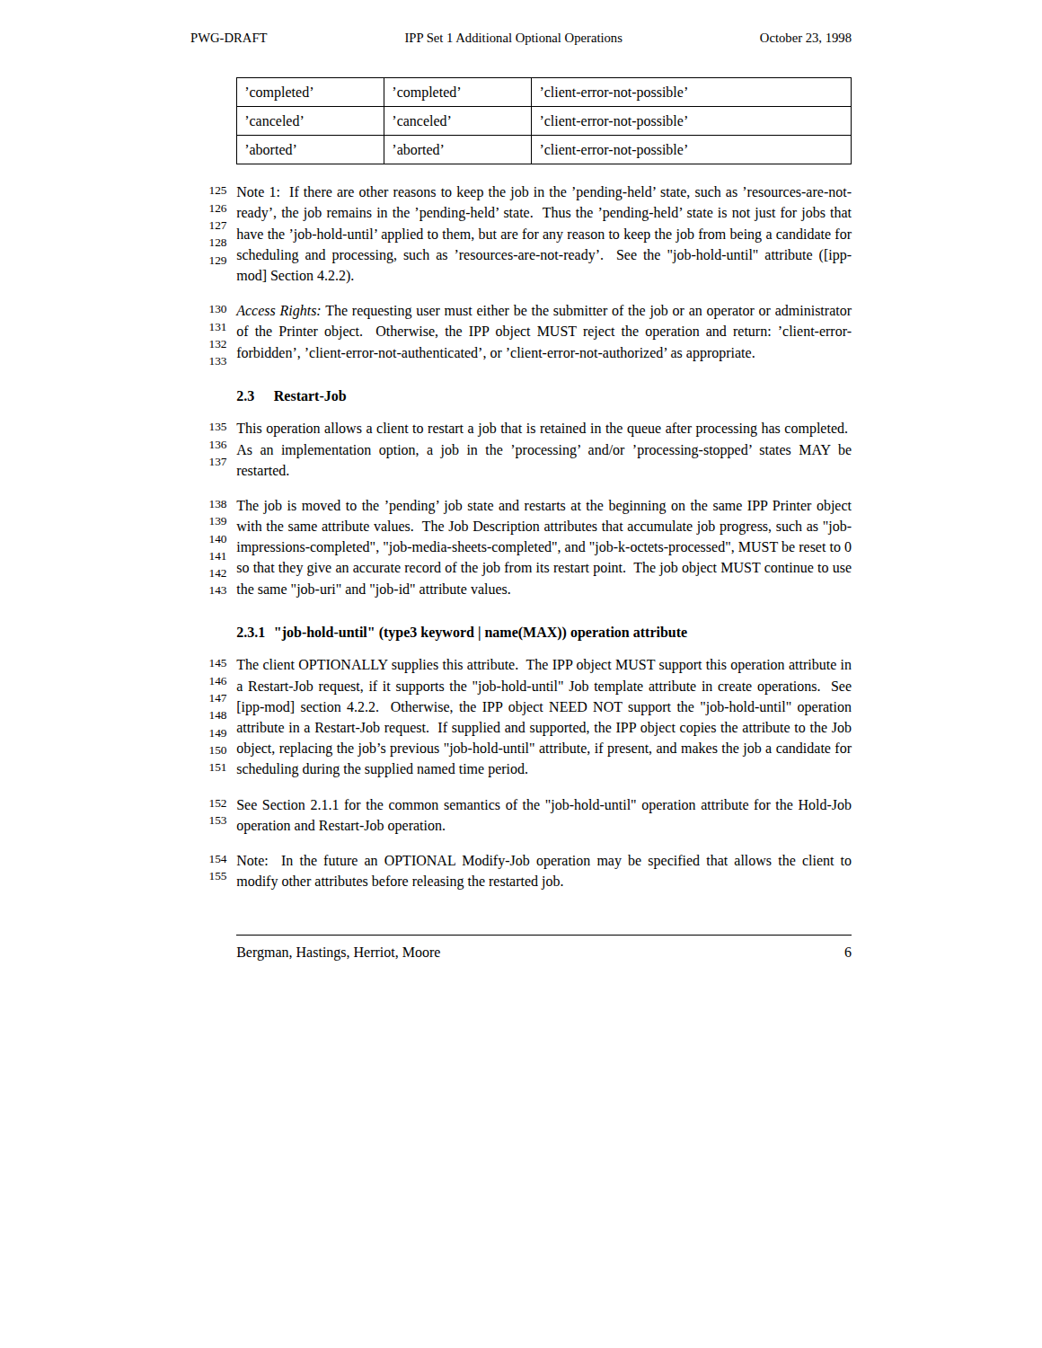PWG-DRAFT
IPP Set 1 Additional Optional Operations
October 23, 1998
| ’completed’ | ’completed’ | ’client-error-not-possible’ |
| ’canceled’ | ’canceled’ | ’client-error-not-possible’ |
| ’aborted’ | ’aborted’ | ’client-error-not-possible’ |
125126127128129
Note 1: If there are other reasons to keep the job in the ’pending-held’ state, such as ’resources-are-not-ready’, the job remains in the ’pending-held’ state. Thus the ’pending-held’ state is not just for jobs that have the ’job-hold-until’ applied to them, but are for any reason to keep the job from being a candidate for scheduling and processing, such as ’resources-are-not-ready’. See the "job-hold-until" attribute ([ipp-mod] Section 4.2.2).
130131132133
Access Rights: The requesting user must either be the submitter of the job or an operator or administrator of the Printer object. Otherwise, the IPP object MUST reject the operation and return: ’client-error-forbidden’, ’client-error-not-authenticated’, or ’client-error-not-authorized’ as appropriate.
1342.3 Restart-Job
135136137
This operation allows a client to restart a job that is retained in the queue after processing has completed. As an implementation option, a job in the ’processing’ and/or ’processing-stopped’ states MAY be restarted.
138139140141142143
The job is moved to the ’pending’ job state and restarts at the beginning on the same IPP Printer object with the same attribute values. The Job Description attributes that accumulate job progress, such as "job-impressions-completed", "job-media-sheets-completed", and "job-k-octets-processed", MUST be reset to 0 so that they give an accurate record of the job from its restart point. The job object MUST continue to use the same "job-uri" and "job-id" attribute values.
1442.3.1"job-hold-until" (type3 keyword | name(MAX)) operation attribute
145146147148149150151
The client OPTIONALLY supplies this attribute. The IPP object MUST support this operation attribute in a Restart-Job request, if it supports the "job-hold-until" Job template attribute in create operations. See [ipp-mod] section 4.2.2. Otherwise, the IPP object NEED NOT support the "job-hold-until" operation attribute in a Restart-Job request. If supplied and supported, the IPP object copies the attribute to the Job object, replacing the job’s previous "job-hold-until" attribute, if present, and makes the job a candidate for scheduling during the supplied named time period.
152153
See Section 2.1.1 for the common semantics of the "job-hold-until" operation attribute for the Hold-Job operation and Restart-Job operation.
154155
Note: In the future an OPTIONAL Modify-Job operation may be specified that allows the client to modify other attributes before releasing the restarted job.
Bergman, Hastings, Herriot, Moore
6